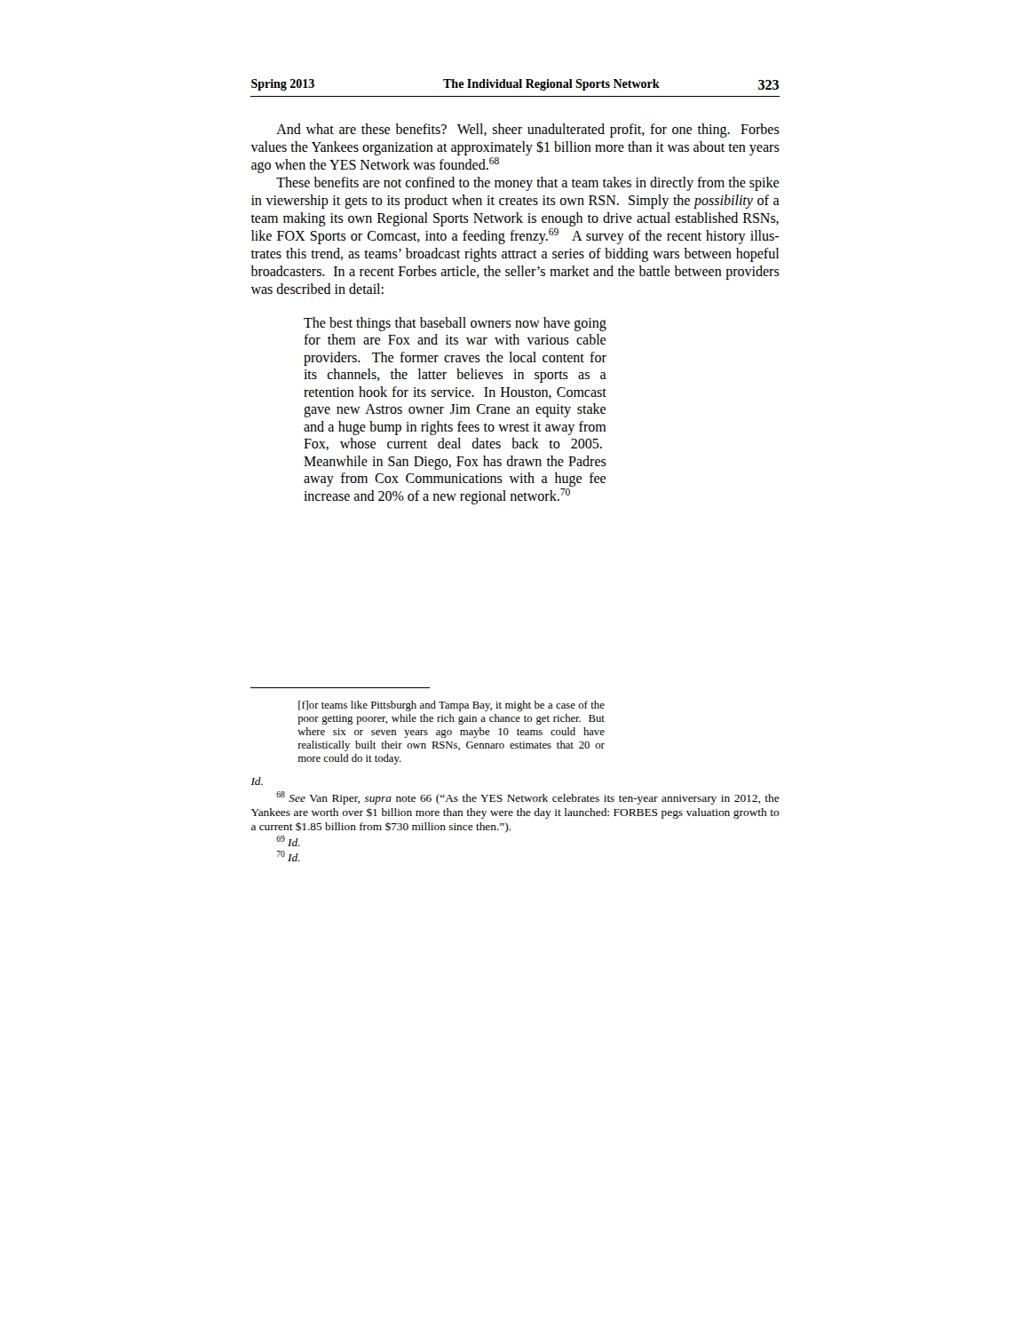Spring 2013 The Individual Regional Sports Network 323
And what are these benefits? Well, sheer unadulterated profit, for one thing. Forbes values the Yankees organization at approximately $1 billion more than it was about ten years ago when the YES Network was founded.68
These benefits are not confined to the money that a team takes in directly from the spike in viewership it gets to its product when it creates its own RSN. Simply the possibility of a team making its own Regional Sports Network is enough to drive actual established RSNs, like FOX Sports or Comcast, into a feeding frenzy.69 A survey of the recent history illustrates this trend, as teams’ broadcast rights attract a series of bidding wars between hopeful broadcasters. In a recent Forbes article, the seller’s market and the battle between providers was described in detail:
The best things that baseball owners now have going for them are Fox and its war with various cable providers. The former craves the local content for its channels, the latter believes in sports as a retention hook for its service. In Houston, Comcast gave new Astros owner Jim Crane an equity stake and a huge bump in rights fees to wrest it away from Fox, whose current deal dates back to 2005. Meanwhile in San Diego, Fox has drawn the Padres away from Cox Communications with a huge fee increase and 20% of a new regional network.70
[f]or teams like Pittsburgh and Tampa Bay, it might be a case of the poor getting poorer, while the rich gain a chance to get richer. But where six or seven years ago maybe 10 teams could have realistically built their own RSNs, Gennaro estimates that 20 or more could do it today.
Id.
68 See Van Riper, supra note 66 (“As the YES Network celebrates its ten-year anniversary in 2012, the Yankees are worth over $1 billion more than they were the day it launched: FORBES pegs valuation growth to a current $1.85 billion from $730 million since then.”).
69 Id.
70 Id.